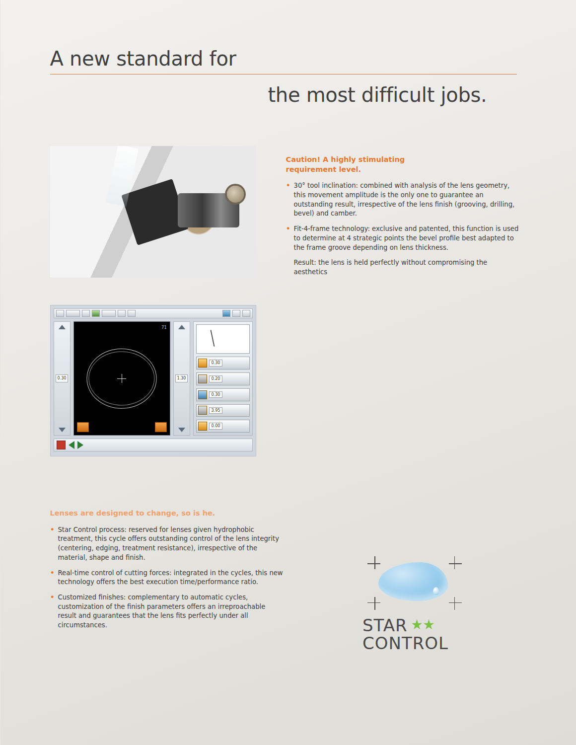A new standard for the most difficult jobs.
0.30
71
1.30
0.30
0.20
0.30
3.95
0.00
Caution! A highly stimulating
requirement level.
30° tool inclination: combined with analysis of the lens geometry, this movement amplitude is the only one to guarantee an outstanding result, irrespective of the lens finish (grooving, drilling, bevel) and camber.
Fit-4-frame technology: exclusive and patented, this function is used to determine at 4 strategic points the bevel profile best adapted to the frame groove depending on lens thickness.
Result: the lens is held perfectly without compromising the aesthetics
Lenses are designed to change, so is he.
Star Control process: reserved for lenses given hydrophobic treatment, this cycle offers outstanding control of the lens integrity (centering, edging, treatment resistance), irrespective of the material, shape and finish.
Real-time control of cutting forces: integrated in the cycles, this new technology offers the best execution time/performance ratio.
Customized finishes: complementary to automatic cycles, customization of the finish parameters offers an irreproachable result and guarantees that the lens fits perfectly under all circumstances.
STAR
CONTROL